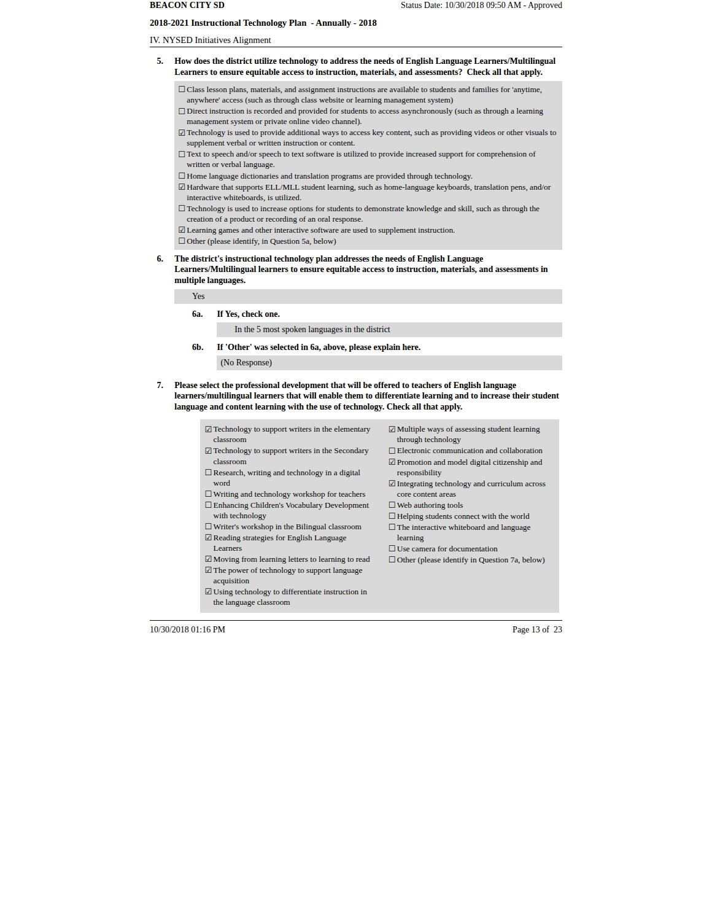BEACON CITY SD
Status Date: 10/30/2018 09:50 AM - Approved
2018-2021 Instructional Technology Plan - Annually - 2018
IV. NYSED Initiatives Alignment
5.
How does the district utilize technology to address the needs of English Language Learners/Multilingual Learners to ensure equitable access to instruction, materials, and assessments? Check all that apply.
☐Class lesson plans, materials, and assignment instructions are available to students and families for 'anytime, anywhere' access (such as through class website or learning management system)
☐Direct instruction is recorded and provided for students to access asynchronously (such as through a learning management system or private online video channel).
☑Technology is used to provide additional ways to access key content, such as providing videos or other visuals to supplement verbal or written instruction or content.
☐Text to speech and/or speech to text software is utilized to provide increased support for comprehension of written or verbal language.
☐Home language dictionaries and translation programs are provided through technology.
☑Hardware that supports ELL/MLL student learning, such as home-language keyboards, translation pens, and/or interactive whiteboards, is utilized.
☐Technology is used to increase options for students to demonstrate knowledge and skill, such as through the creation of a product or recording of an oral response.
☑Learning games and other interactive software are used to supplement instruction.
☐Other (please identify, in Question 5a, below)
6.
The district's instructional technology plan addresses the needs of English Language Learners/Multilingual learners to ensure equitable access to instruction, materials, and assessments in multiple languages.
Yes
6a.
If Yes, check one.
In the 5 most spoken languages in the district
6b.
If 'Other' was selected in 6a, above, please explain here.
(No Response)
7.
Please select the professional development that will be offered to teachers of English language learners/multilingual learners that will enable them to differentiate learning and to increase their student language and content learning with the use of technology. Check all that apply.
☑Technology to support writers in the elementary classroom
☑Technology to support writers in the Secondary classroom
☐Research, writing and technology in a digital word
☐Writing and technology workshop for teachers
☐Enhancing Children's Vocabulary Development with technology
☐Writer's workshop in the Bilingual classroom
☑Reading strategies for English Language Learners
☑Moving from learning letters to learning to read
☑The power of technology to support language acquisition
☑Using technology to differentiate instruction in the language classroom
☑Multiple ways of assessing student learning through technology
☐Electronic communication and collaboration
☑Promotion and model digital citizenship and responsibility
☑Integrating technology and curriculum across core content areas
☐Web authoring tools
☐Helping students connect with the world
☐The interactive whiteboard and language learning
☐Use camera for documentation
☐Other (please identify in Question 7a, below)
10/30/2018 01:16 PM
Page 13 of 23